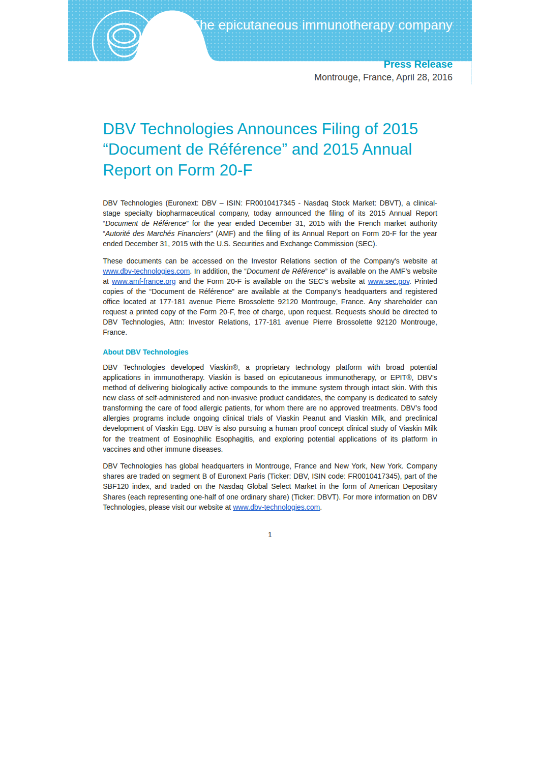technologies
The epicutaneous immunotherapy company
Press Release
Montrouge, France, April 28, 2016
DBV Technologies Announces Filing of 2015 “Document de Référence” and 2015 Annual Report on Form 20-F
DBV Technologies (Euronext: DBV – ISIN: FR0010417345 - Nasdaq Stock Market: DBVT), a clinical-stage specialty biopharmaceutical company, today announced the filing of its 2015 Annual Report “Document de Référence” for the year ended December 31, 2015 with the French market authority “Autorité des Marchés Financiers” (AMF) and the filing of its Annual Report on Form 20-F for the year ended December 31, 2015 with the U.S. Securities and Exchange Commission (SEC).
These documents can be accessed on the Investor Relations section of the Company's website at www.dbv-technologies.com. In addition, the “Document de Référence” is available on the AMF’s website at www.amf-france.org and the Form 20-F is available on the SEC’s website at www.sec.gov. Printed copies of the “Document de Référence” are available at the Company’s headquarters and registered office located at 177-181 avenue Pierre Brossolette 92120 Montrouge, France. Any shareholder can request a printed copy of the Form 20-F, free of charge, upon request. Requests should be directed to DBV Technologies, Attn: Investor Relations, 177-181 avenue Pierre Brossolette 92120 Montrouge, France.
About DBV Technologies
DBV Technologies developed Viaskin®, a proprietary technology platform with broad potential applications in immunotherapy. Viaskin is based on epicutaneous immunotherapy, or EPIT®, DBV’s method of delivering biologically active compounds to the immune system through intact skin. With this new class of self-administered and non-invasive product candidates, the company is dedicated to safely transforming the care of food allergic patients, for whom there are no approved treatments. DBV’s food allergies programs include ongoing clinical trials of Viaskin Peanut and Viaskin Milk, and preclinical development of Viaskin Egg. DBV is also pursuing a human proof concept clinical study of Viaskin Milk for the treatment of Eosinophilic Esophagitis, and exploring potential applications of its platform in vaccines and other immune diseases.
DBV Technologies has global headquarters in Montrouge, France and New York, New York. Company shares are traded on segment B of Euronext Paris (Ticker: DBV, ISIN code: FR0010417345), part of the SBF120 index, and traded on the Nasdaq Global Select Market in the form of American Depositary Shares (each representing one-half of one ordinary share) (Ticker: DBVT). For more information on DBV Technologies, please visit our website at www.dbv-technologies.com.
1